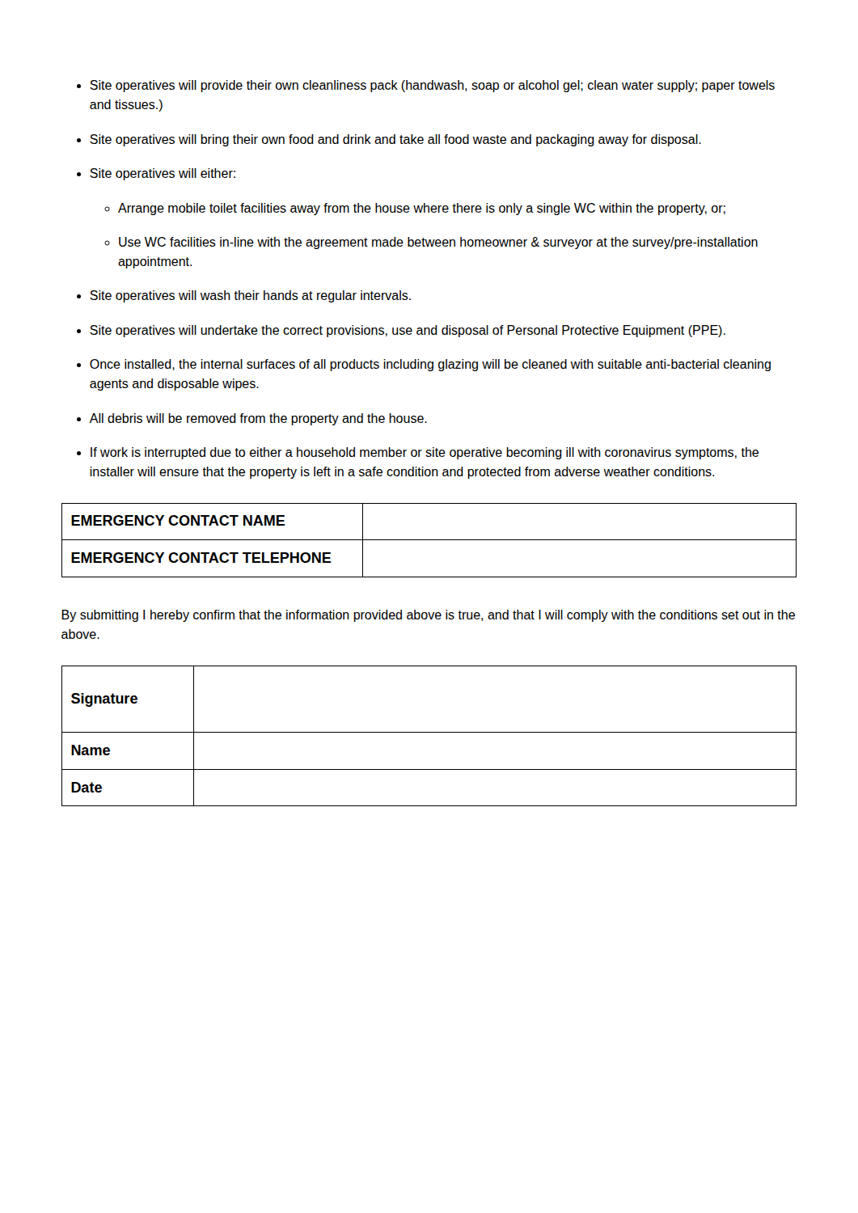Site operatives will provide their own cleanliness pack (handwash, soap or alcohol gel; clean water supply; paper towels and tissues.)
Site operatives will bring their own food and drink and take all food waste and packaging away for disposal.
Site operatives will either:
Arrange mobile toilet facilities away from the house where there is only a single WC within the property, or;
Use WC facilities in-line with the agreement made between homeowner & surveyor at the survey/pre-installation appointment.
Site operatives will wash their hands at regular intervals.
Site operatives will undertake the correct provisions, use and disposal of Personal Protective Equipment (PPE).
Once installed, the internal surfaces of all products including glazing will be cleaned with suitable anti-bacterial cleaning agents and disposable wipes.
All debris will be removed from the property and the house.
If work is interrupted due to either a household member or site operative becoming ill with coronavirus symptoms, the installer will ensure that the property is left in a safe condition and protected from adverse weather conditions.
| EMERGENCY CONTACT NAME | |
| EMERGENCY CONTACT TELEPHONE | |
By submitting I hereby confirm that the information provided above is true, and that I will comply with the conditions set out in the above.
| Signature | |
| Name | |
| Date | |